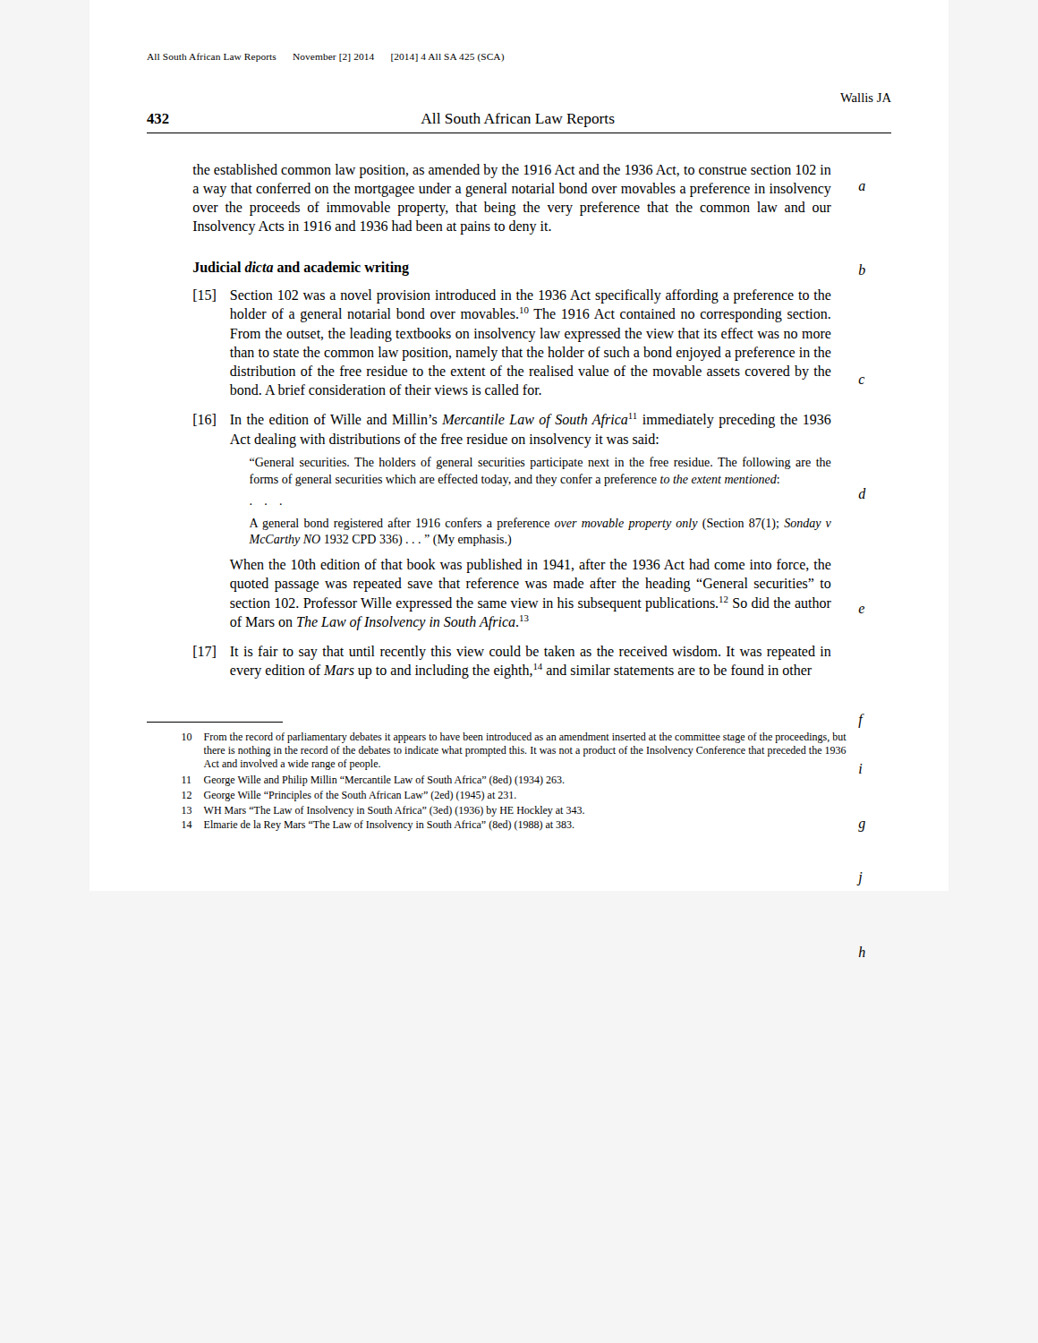All South African Law Reports November [2] 2014 [2014] 4 All SA 425 (SCA)
Wallis JA
432
All South African Law Reports
a b c d e f g h
the established common law position, as amended by the 1916 Act and the 1936 Act, to construe section 102 in a way that conferred on the mortgagee under a general notarial bond over movables a preference in insolvency over the proceeds of immovable property, that being the very preference that the common law and our Insolvency Acts in 1916 and 1936 had been at pains to deny it.
Judicial dicta and academic writing
[15] Section 102 was a novel provision introduced in the 1936 Act specifically affording a preference to the holder of a general notarial bond over movables.10 The 1916 Act contained no corresponding section. From the outset, the leading textbooks on insolvency law expressed the view that its effect was no more than to state the common law position, namely that the holder of such a bond enjoyed a preference in the distribution of the free residue to the extent of the realised value of the movable assets covered by the bond. A brief consideration of their views is called for.
[16] In the edition of Wille and Millin’s Mercantile Law of South Africa11 immediately preceding the 1936 Act dealing with distributions of the free residue on insolvency it was said:
“General securities. The holders of general securities participate next in the free residue. The following are the forms of general securities which are effected today, and they confer a preference to the extent mentioned:
. . .
A general bond registered after 1916 confers a preference over movable property only (Section 87(1); Sonday v McCarthy NO 1932 CPD 336) . . . ” (My emphasis.)
When the 10th edition of that book was published in 1941, after the 1936 Act had come into force, the quoted passage was repeated save that reference was made after the heading “General securities” to section 102. Professor Wille expressed the same view in his subsequent publications.12 So did the author of Mars on The Law of Insolvency in South Africa.13
[17] It is fair to say that until recently this view could be taken as the received wisdom. It was repeated in every edition of Mars up to and including the eighth,14 and similar statements are to be found in other
i j
10 From the record of parliamentary debates it appears to have been introduced as an amendment inserted at the committee stage of the proceedings, but there is nothing in the record of the debates to indicate what prompted this. It was not a product of the Insolvency Conference that preceded the 1936 Act and involved a wide range of people.
11 George Wille and Philip Millin “Mercantile Law of South Africa” (8ed) (1934) 263.
12 George Wille “Principles of the South African Law” (2ed) (1945) at 231.
13 WH Mars “The Law of Insolvency in South Africa” (3ed) (1936) by HE Hockley at 343.
14 Elmarie de la Rey Mars “The Law of Insolvency in South Africa” (8ed) (1988) at 383.